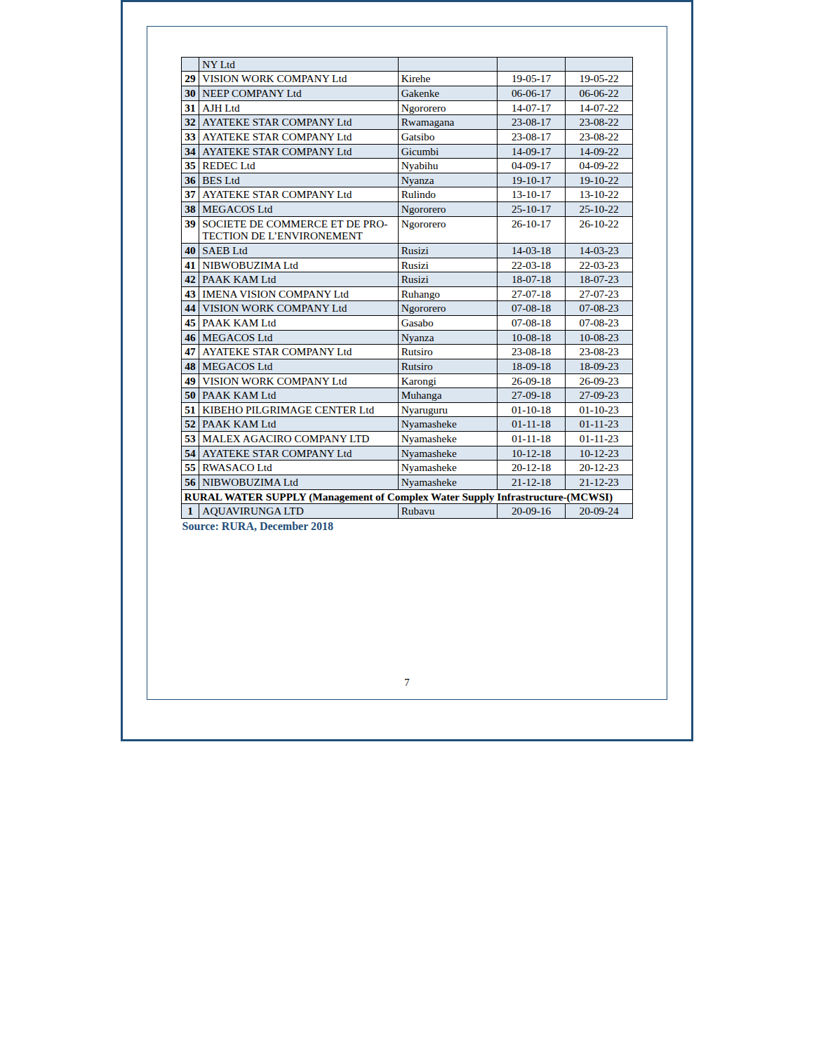| | NY Ltd | | | |
| 29 | VISION WORK COMPANY Ltd | Kirehe | 19-05-17 | 19-05-22 |
| 30 | NEEP COMPANY Ltd | Gakenke | 06-06-17 | 06-06-22 |
| 31 | AJH Ltd | Ngororero | 14-07-17 | 14-07-22 |
| 32 | AYATEKE STAR COMPANY Ltd | Rwamagana | 23-08-17 | 23-08-22 |
| 33 | AYATEKE STAR COMPANY Ltd | Gatsibo | 23-08-17 | 23-08-22 |
| 34 | AYATEKE STAR COMPANY Ltd | Gicumbi | 14-09-17 | 14-09-22 |
| 35 | REDEC Ltd | Nyabihu | 04-09-17 | 04-09-22 |
| 36 | BES Ltd | Nyanza | 19-10-17 | 19-10-22 |
| 37 | AYATEKE STAR COMPANY Ltd | Rulindo | 13-10-17 | 13-10-22 |
| 38 | MEGACOS Ltd | Ngororero | 25-10-17 | 25-10-22 |
| 39 | SOCIETE DE COMMERCE ET DE PRO-TECTION DE L’ENVIRONEMENT | Ngororero | 26-10-17 | 26-10-22 |
| 40 | SAEB Ltd | Rusizi | 14-03-18 | 14-03-23 |
| 41 | NIBWOBUZIMA Ltd | Rusizi | 22-03-18 | 22-03-23 |
| 42 | PAAK KAM Ltd | Rusizi | 18-07-18 | 18-07-23 |
| 43 | IMENA VISION COMPANY Ltd | Ruhango | 27-07-18 | 27-07-23 |
| 44 | VISION WORK COMPANY Ltd | Ngororero | 07-08-18 | 07-08-23 |
| 45 | PAAK KAM Ltd | Gasabo | 07-08-18 | 07-08-23 |
| 46 | MEGACOS Ltd | Nyanza | 10-08-18 | 10-08-23 |
| 47 | AYATEKE STAR COMPANY Ltd | Rutsiro | 23-08-18 | 23-08-23 |
| 48 | MEGACOS Ltd | Rutsiro | 18-09-18 | 18-09-23 |
| 49 | VISION WORK COMPANY Ltd | Karongi | 26-09-18 | 26-09-23 |
| 50 | PAAK KAM Ltd | Muhanga | 27-09-18 | 27-09-23 |
| 51 | KIBEHO PILGRIMAGE CENTER Ltd | Nyaruguru | 01-10-18 | 01-10-23 |
| 52 | PAAK KAM Ltd | Nyamasheke | 01-11-18 | 01-11-23 |
| 53 | MALEX AGACIRO COMPANY LTD | Nyamasheke | 01-11-18 | 01-11-23 |
| 54 | AYATEKE STAR COMPANY Ltd | Nyamasheke | 10-12-18 | 10-12-23 |
| 55 | RWASACO Ltd | Nyamasheke | 20-12-18 | 20-12-23 |
| 56 | NIBWOBUZIMA Ltd | Nyamasheke | 21-12-18 | 21-12-23 |
| RURAL WATER SUPPLY (Management of Complex Water Supply Infrastructure-(MCWSI) |
| 1 | AQUAVIRUNGA LTD | Rubavu | 20-09-16 | 20-09-24 |
Source: RURA, December 2018
7